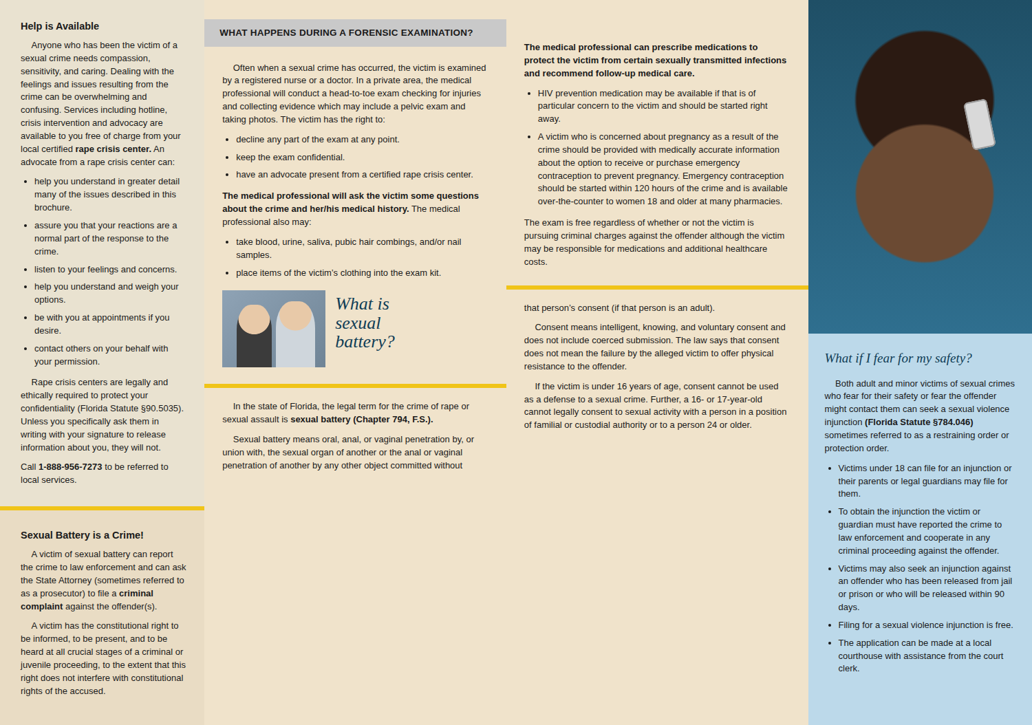Help is Available
Anyone who has been the victim of a sexual crime needs compassion, sensitivity, and caring. Dealing with the feelings and issues resulting from the crime can be overwhelming and confusing. Services including hotline, crisis intervention and advocacy are available to you free of charge from your local certified rape crisis center. An advocate from a rape crisis center can:
help you understand in greater detail many of the issues described in this brochure.
assure you that your reactions are a normal part of the response to the crime.
listen to your feelings and concerns.
help you understand and weigh your options.
be with you at appointments if you desire.
contact others on your behalf with your permission.
Rape crisis centers are legally and ethically required to protect your confidentiality (Florida Statute §90.5035). Unless you specifically ask them in writing with your signature to release information about you, they will not.
Call 1-888-956-7273 to be referred to local services.
Sexual Battery is a Crime!
A victim of sexual battery can report the crime to law enforcement and can ask the State Attorney (sometimes referred to as a prosecutor) to file a criminal complaint against the offender(s).
A victim has the constitutional right to be informed, to be present, and to be heard at all crucial stages of a criminal or juvenile proceeding, to the extent that this right does not interfere with constitutional rights of the accused.
WHAT HAPPENS DURING A FORENSIC EXAMINATION?
Often when a sexual crime has occurred, the victim is examined by a registered nurse or a doctor. In a private area, the medical professional will conduct a head-to-toe exam checking for injuries and collecting evidence which may include a pelvic exam and taking photos. The victim has the right to:
decline any part of the exam at any point.
keep the exam confidential.
have an advocate present from a certified rape crisis center.
The medical professional will ask the victim some questions about the crime and her/his medical history. The medical professional also may:
take blood, urine, saliva, pubic hair combings, and/or nail samples.
place items of the victim’s clothing into the exam kit.
What is
sexual
battery?
In the state of Florida, the legal term for the crime of rape or sexual assault is sexual battery (Chapter 794, F.S.).
Sexual battery means oral, anal, or vaginal penetration by, or union with, the sexual organ of another or the anal or vaginal penetration of another by any other object committed without
The medical professional can prescribe medications to protect the victim from certain sexually transmitted infections and recommend follow-up medical care.
HIV prevention medication may be available if that is of particular concern to the victim and should be started right away.
A victim who is concerned about pregnancy as a result of the crime should be provided with medically accurate information about the option to receive or purchase emergency contraception to prevent pregnancy. Emergency contraception should be started within 120 hours of the crime and is available over-the-counter to women 18 and older at many pharmacies.
The exam is free regardless of whether or not the victim is pursuing criminal charges against the offender although the victim may be responsible for medications and additional healthcare costs.
that person’s consent (if that person is an adult).
Consent means intelligent, knowing, and voluntary consent and does not include coerced submission. The law says that consent does not mean the failure by the alleged victim to offer physical resistance to the offender.
If the victim is under 16 years of age, consent cannot be used as a defense to a sexual crime. Further, a 16- or 17-year-old cannot legally consent to sexual activity with a person in a position of familial or custodial authority or to a person 24 or older.
What if I fear for my safety?
Both adult and minor victims of sexual crimes who fear for their safety or fear the offender might contact them can seek a sexual violence injunction (Florida Statute §784.046) sometimes referred to as a restraining order or protection order.
Victims under 18 can file for an injunction or their parents or legal guardians may file for them.
To obtain the injunction the victim or guardian must have reported the crime to law enforcement and cooperate in any criminal proceeding against the offender.
Victims may also seek an injunction against an offender who has been released from jail or prison or who will be released within 90 days.
Filing for a sexual violence injunction is free.
The application can be made at a local courthouse with assistance from the court clerk.